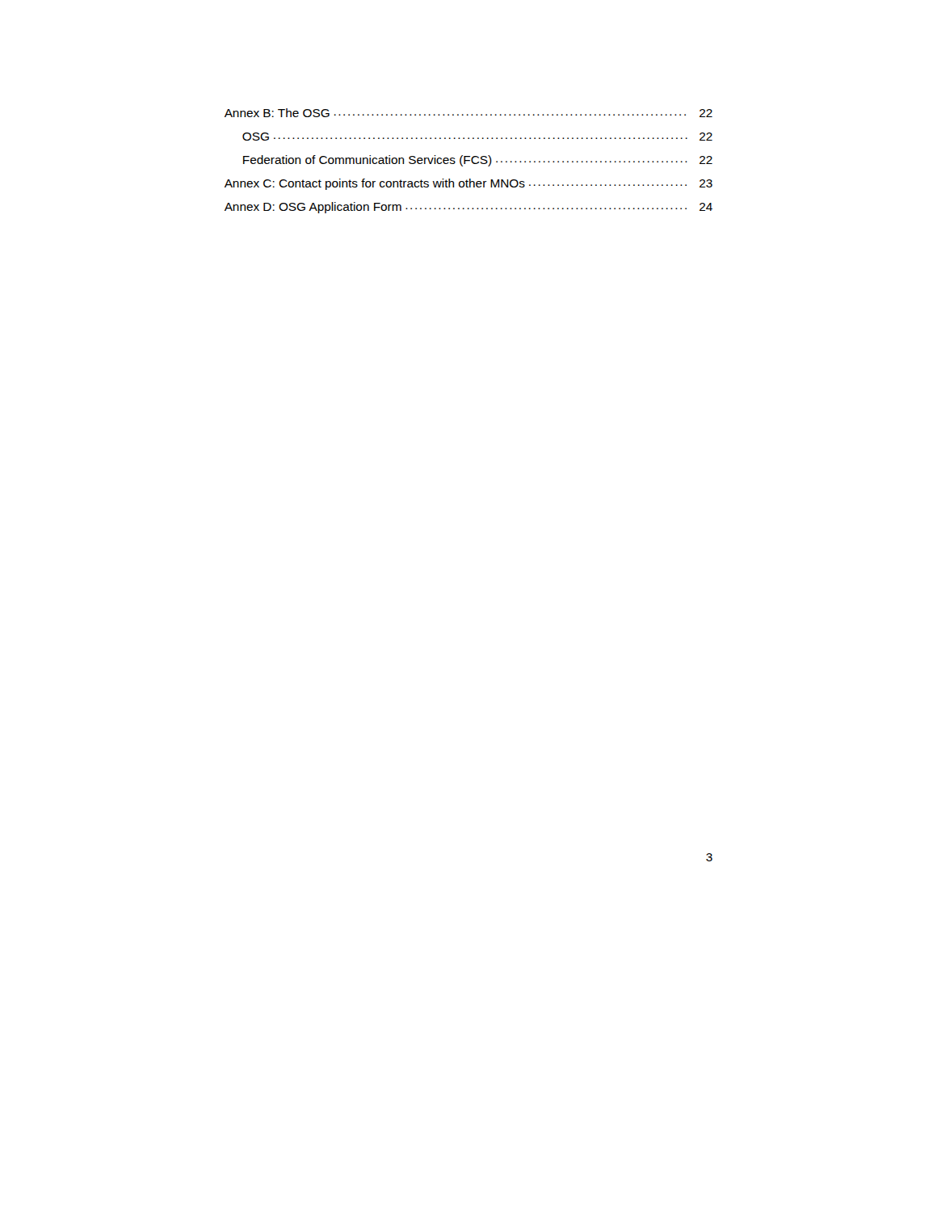Annex B: The OSG .................................................................................................................................. 22
OSG ............................................................................................................................................. 22
Federation of Communication Services (FCS) ......................................................................................... 22
Annex C: Contact points for contracts with other MNOs ............................................................................. 23
Annex D: OSG Application Form ................................................................................................................. 24
3